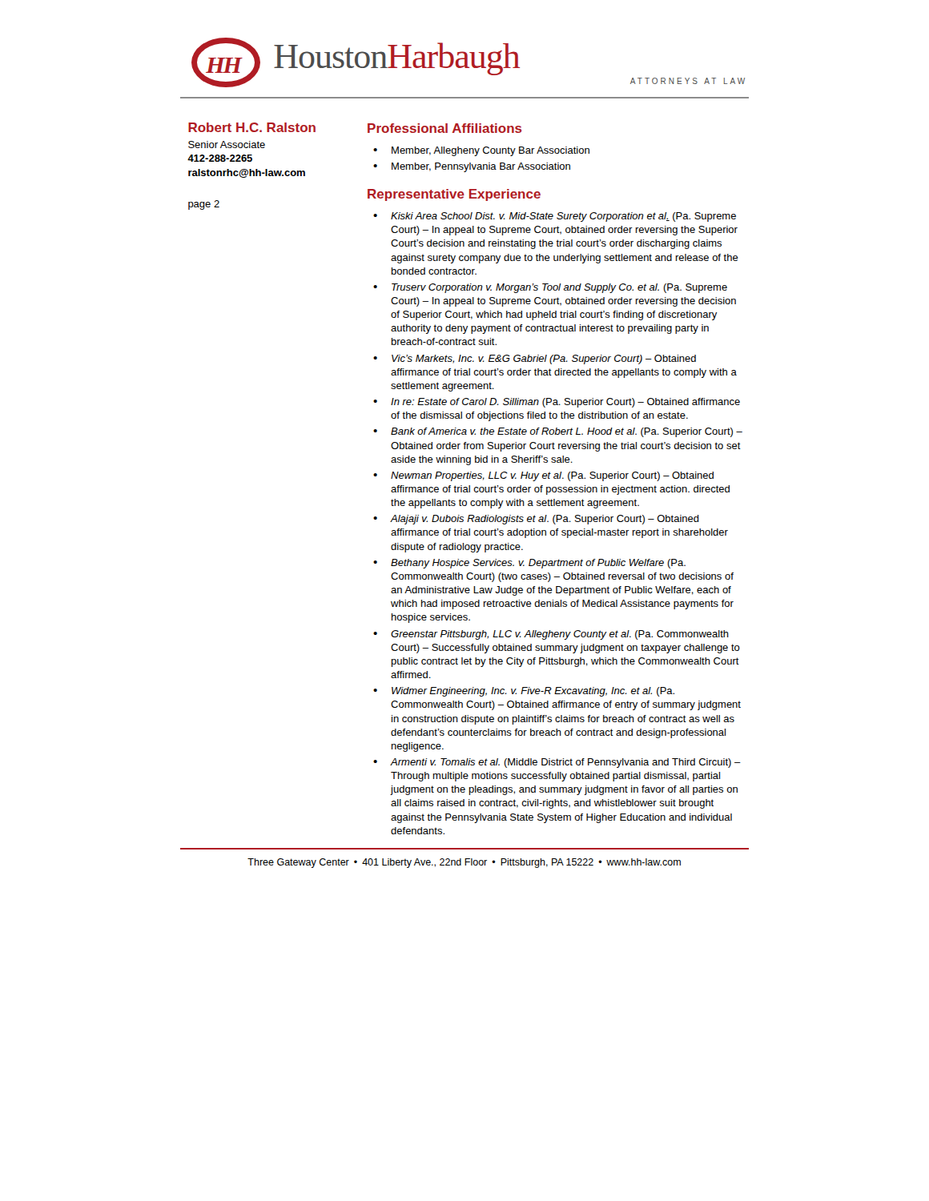HH
HoustonHarbaugh
ATTORNEYS AT LAW
Robert H.C. Ralston
Senior Associate
412-288-2265
ralstonrhc@hh-law.com
page 2
Professional Affiliations
Member, Allegheny County Bar Association
Member, Pennsylvania Bar Association
Representative Experience
Kiski Area School Dist. v. Mid-State Surety Corporation et al. (Pa. Supreme Court) – In appeal to Supreme Court, obtained order reversing the Superior Court’s decision and reinstating the trial court’s order discharging claims against surety company due to the underlying settlement and release of the bonded contractor.
Truserv Corporation v. Morgan’s Tool and Supply Co. et al. (Pa. Supreme Court) – In appeal to Supreme Court, obtained order reversing the decision of Superior Court, which had upheld trial court’s finding of discretionary authority to deny payment of contractual interest to prevailing party in breach-of-contract suit.
Vic’s Markets, Inc. v. E&G Gabriel (Pa. Superior Court) – Obtained affirmance of trial court’s order that directed the appellants to comply with a settlement agreement.
In re: Estate of Carol D. Silliman (Pa. Superior Court) – Obtained affirmance of the dismissal of objections filed to the distribution of an estate.
Bank of America v. the Estate of Robert L. Hood et al. (Pa. Superior Court) – Obtained order from Superior Court reversing the trial court’s decision to set aside the winning bid in a Sheriff’s sale.
Newman Properties, LLC v. Huy et al. (Pa. Superior Court) – Obtained affirmance of trial court’s order of possession in ejectment action. directed the appellants to comply with a settlement agreement.
Alajaji v. Dubois Radiologists et al. (Pa. Superior Court) – Obtained affirmance of trial court’s adoption of special-master report in shareholder dispute of radiology practice.
Bethany Hospice Services. v. Department of Public Welfare (Pa. Commonwealth Court) (two cases) – Obtained reversal of two decisions of an Administrative Law Judge of the Department of Public Welfare, each of which had imposed retroactive denials of Medical Assistance payments for hospice services.
Greenstar Pittsburgh, LLC v. Allegheny County et al. (Pa. Commonwealth Court) – Successfully obtained summary judgment on taxpayer challenge to public contract let by the City of Pittsburgh, which the Commonwealth Court affirmed.
Widmer Engineering, Inc. v. Five-R Excavating, Inc. et al. (Pa. Commonwealth Court) – Obtained affirmance of entry of summary judgment in construction dispute on plaintiff’s claims for breach of contract as well as defendant’s counterclaims for breach of contract and design-professional negligence.
Armenti v. Tomalis et al. (Middle District of Pennsylvania and Third Circuit) – Through multiple motions successfully obtained partial dismissal, partial judgment on the pleadings, and summary judgment in favor of all parties on all claims raised in contract, civil-rights, and whistleblower suit brought against the Pennsylvania State System of Higher Education and individual defendants.
Three Gateway Center•401 Liberty Ave., 22nd Floor•Pittsburgh, PA 15222•www.hh-law.com